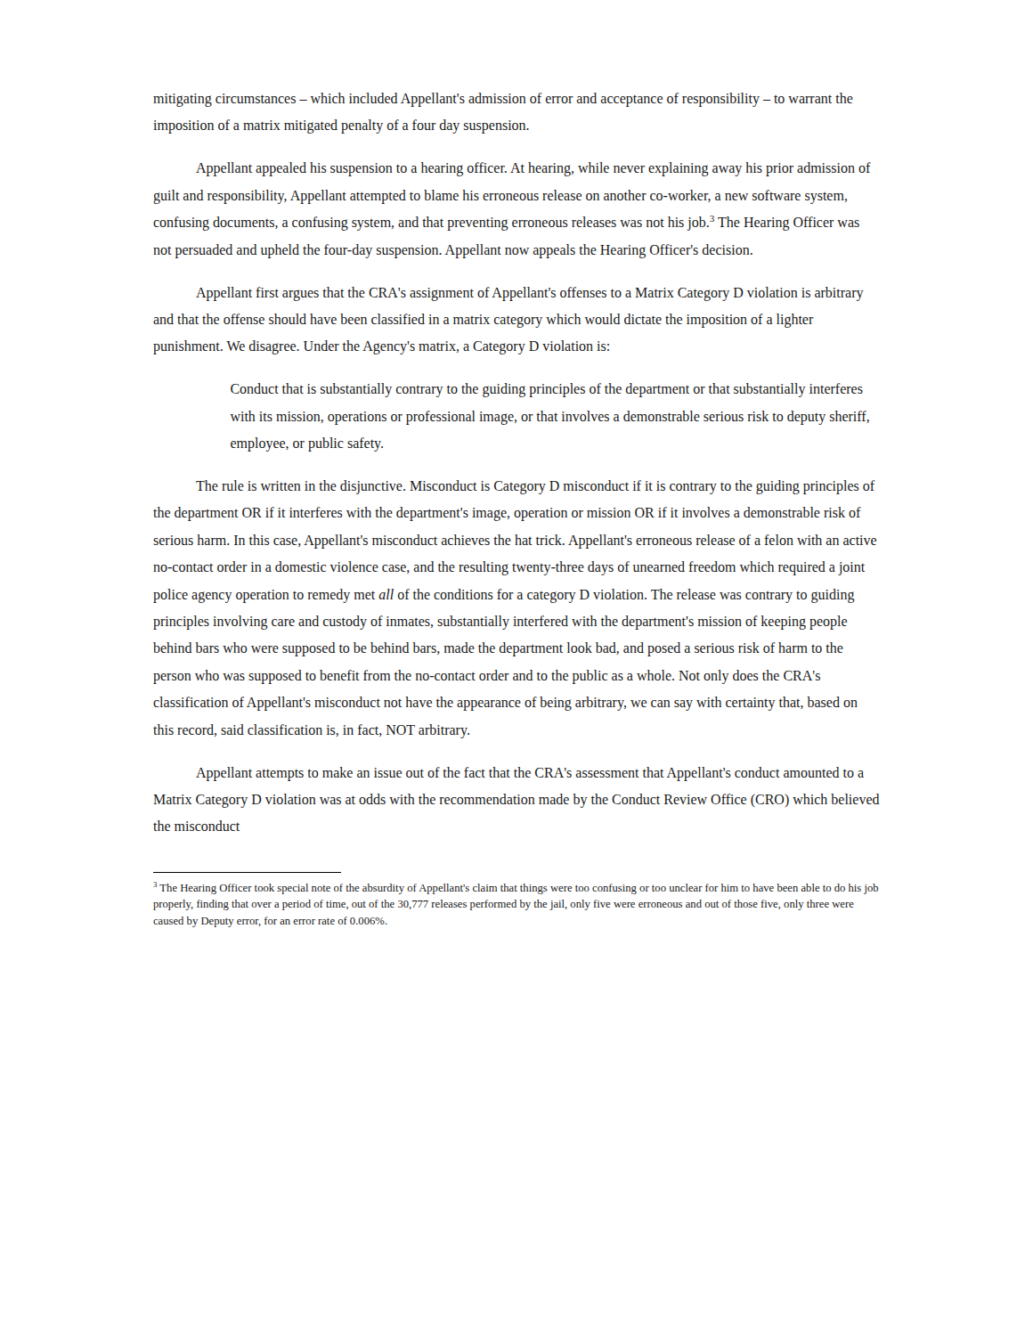mitigating circumstances – which included Appellant's admission of error and acceptance of responsibility – to warrant the imposition of a matrix mitigated penalty of a four day suspension.
Appellant appealed his suspension to a hearing officer. At hearing, while never explaining away his prior admission of guilt and responsibility, Appellant attempted to blame his erroneous release on another co-worker, a new software system, confusing documents, a confusing system, and that preventing erroneous releases was not his job.3 The Hearing Officer was not persuaded and upheld the four-day suspension. Appellant now appeals the Hearing Officer's decision.
Appellant first argues that the CRA's assignment of Appellant's offenses to a Matrix Category D violation is arbitrary and that the offense should have been classified in a matrix category which would dictate the imposition of a lighter punishment. We disagree. Under the Agency's matrix, a Category D violation is:
Conduct that is substantially contrary to the guiding principles of the department or that substantially interferes with its mission, operations or professional image, or that involves a demonstrable serious risk to deputy sheriff, employee, or public safety.
The rule is written in the disjunctive. Misconduct is Category D misconduct if it is contrary to the guiding principles of the department OR if it interferes with the department's image, operation or mission OR if it involves a demonstrable risk of serious harm. In this case, Appellant's misconduct achieves the hat trick. Appellant's erroneous release of a felon with an active no-contact order in a domestic violence case, and the resulting twenty-three days of unearned freedom which required a joint police agency operation to remedy met all of the conditions for a category D violation. The release was contrary to guiding principles involving care and custody of inmates, substantially interfered with the department's mission of keeping people behind bars who were supposed to be behind bars, made the department look bad, and posed a serious risk of harm to the person who was supposed to benefit from the no-contact order and to the public as a whole. Not only does the CRA's classification of Appellant's misconduct not have the appearance of being arbitrary, we can say with certainty that, based on this record, said classification is, in fact, NOT arbitrary.
Appellant attempts to make an issue out of the fact that the CRA's assessment that Appellant's conduct amounted to a Matrix Category D violation was at odds with the recommendation made by the Conduct Review Office (CRO) which believed the misconduct
3 The Hearing Officer took special note of the absurdity of Appellant's claim that things were too confusing or too unclear for him to have been able to do his job properly, finding that over a period of time, out of the 30,777 releases performed by the jail, only five were erroneous and out of those five, only three were caused by Deputy error, for an error rate of 0.006%.